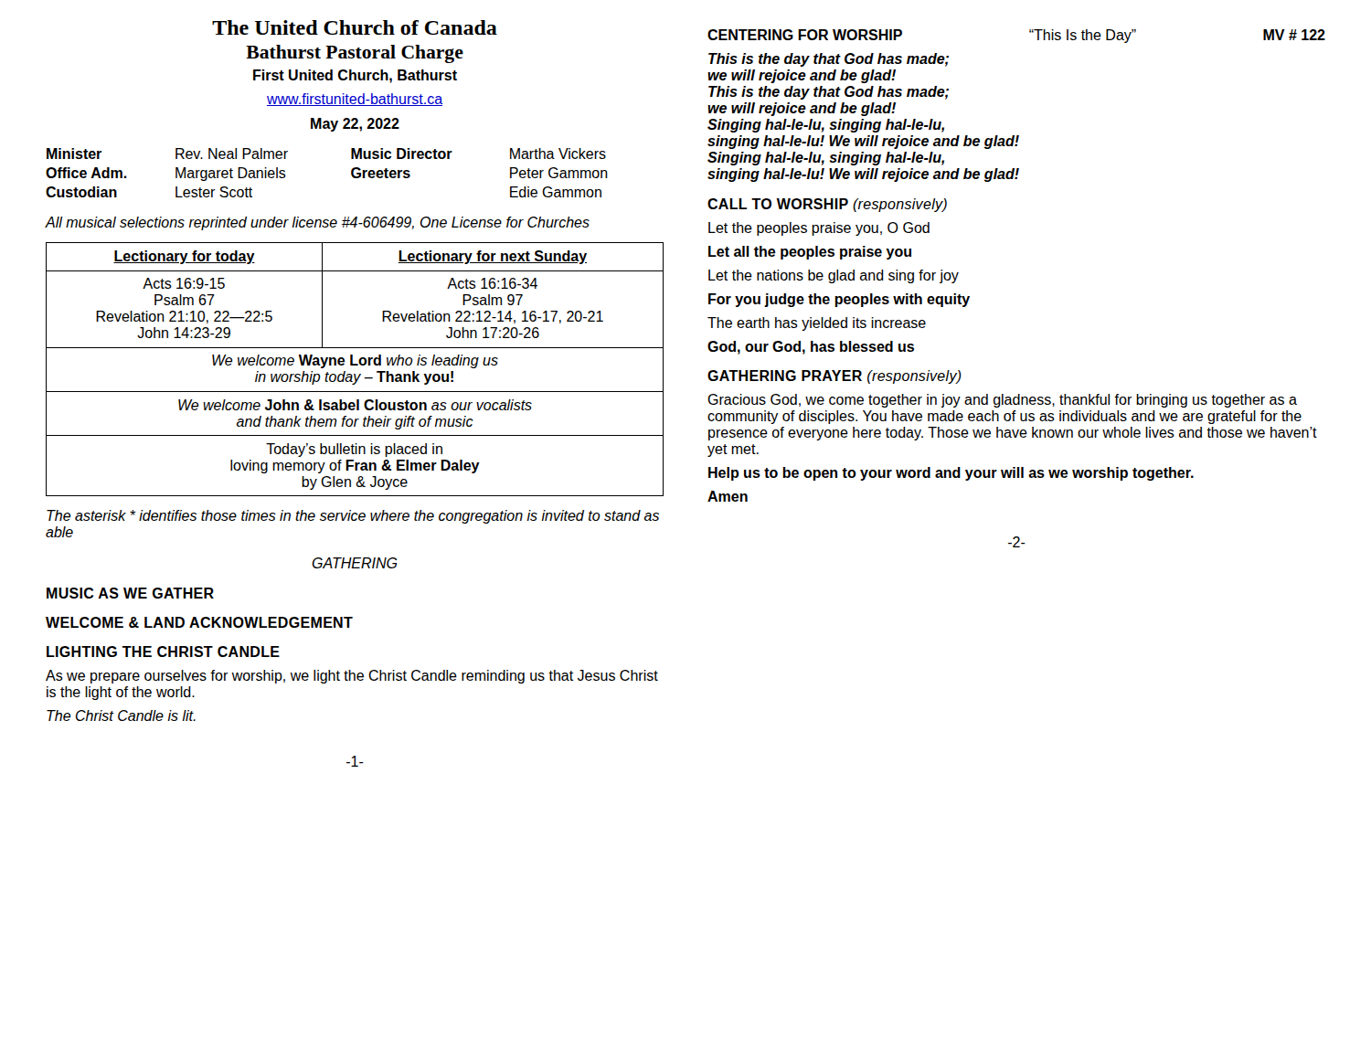The United Church of Canada
Bathurst Pastoral Charge
First United Church, Bathurst
www.firstunited-bathurst.ca
May 22, 2022
| Minister | Rev. Neal Palmer | Music Director | Martha Vickers |
| Office Adm. | Margaret Daniels | Greeters | Peter Gammon |
| Custodian | Lester Scott | | Edie Gammon |
All musical selections reprinted under license #4-606499, One License for Churches
| Lectionary for today | Lectionary for next Sunday |
| --- | --- |
| Acts 16:9-15 Psalm 67 Revelation 21:10, 22—22:5 John 14:23-29 | Acts 16:16-34 Psalm 97 Revelation 22:12-14, 16-17, 20-21 John 17:20-26 |
| We welcome Wayne Lord who is leading us in worship today – Thank you! |
| We welcome John & Isabel Clouston as our vocalists and thank them for their gift of music |
| Today’s bulletin is placed in loving memory of Fran & Elmer Daley by Glen & Joyce |
The asterisk * identifies those times in the service where the congregation is invited to stand as able
GATHERING
MUSIC AS WE GATHER
WELCOME & LAND ACKNOWLEDGEMENT
LIGHTING THE CHRIST CANDLE
As we prepare ourselves for worship, we light the Christ Candle reminding us that Jesus Christ is the light of the world.
The Christ Candle is lit.
-1-
CENTERING FOR WORSHIP “This Is the Day” MV # 122
This is the day that God has made;
we will rejoice and be glad!
This is the day that God has made;
we will rejoice and be glad!
Singing hal-le-lu, singing hal-le-lu,
singing hal-le-lu! We will rejoice and be glad!
Singing hal-le-lu, singing hal-le-lu,
singing hal-le-lu! We will rejoice and be glad!
CALL TO WORSHIP (responsively)
Let the peoples praise you, O God
Let all the peoples praise you
Let the nations be glad and sing for joy
For you judge the peoples with equity
The earth has yielded its increase
God, our God, has blessed us
GATHERING PRAYER (responsively)
Gracious God, we come together in joy and gladness, thankful for bringing us together as a community of disciples. You have made each of us as individuals and we are grateful for the presence of everyone here today. Those we have known our whole lives and those we haven’t yet met.
Help us to be open to your word and your will as we worship together.
Amen
-2-